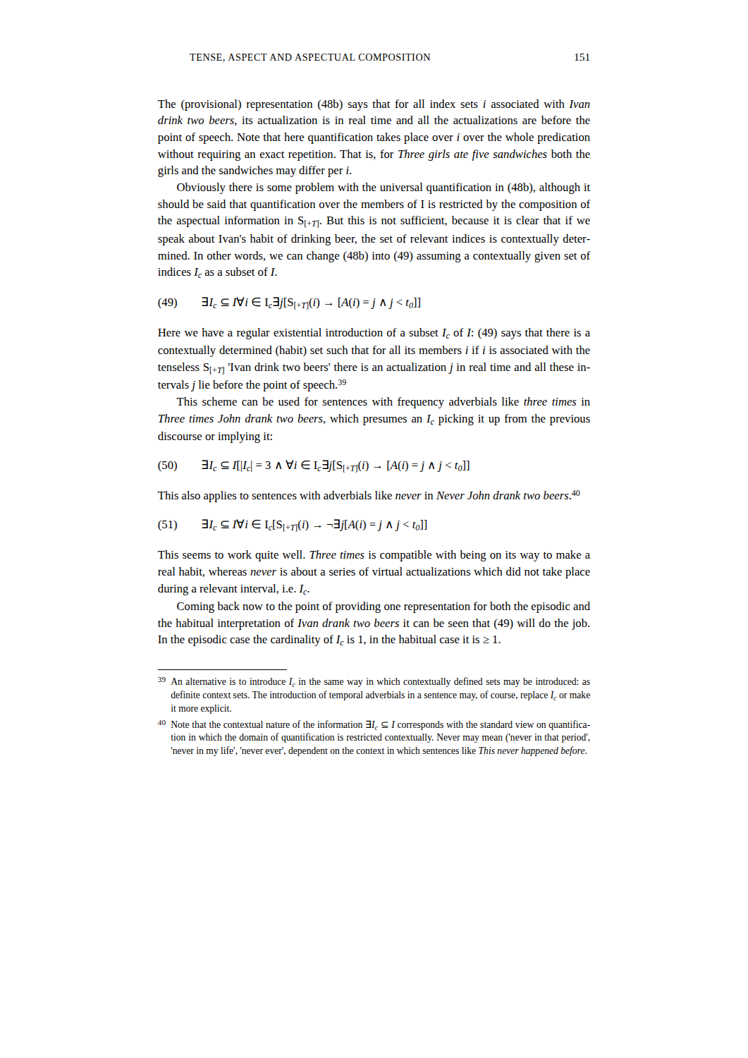TENSE, ASPECT AND ASPECTUAL COMPOSITION 151
The (provisional) representation (48b) says that for all index sets i associated with Ivan drink two beers, its actualization is in real time and all the actualizations are before the point of speech. Note that here quantification takes place over i over the whole predication without requiring an exact repetition. That is, for Three girls ate five sandwiches both the girls and the sandwiches may differ per i.
Obviously there is some problem with the universal quantification in (48b), although it should be said that quantification over the members of I is restricted by the composition of the aspectual information in S[+T]. But this is not sufficient, because it is clear that if we speak about Ivan's habit of drinking beer, the set of relevant indices is contextually determined. In other words, we can change (48b) into (49) assuming a contextually given set of indices Ic as a subset of I.
(49) ∃Ic ⊆ I∀i ∈ Ic∃j[S[+T](i) → [A(i) = j ∧ j < t0]]
Here we have a regular existential introduction of a subset Ic of I: (49) says that there is a contextually determined (habit) set such that for all its members i if i is associated with the tenseless S[+T] 'Ivan drink two beers' there is an actualization j in real time and all these intervals j lie before the point of speech.39
This scheme can be used for sentences with frequency adverbials like three times in Three times John drank two beers, which presumes an Ic picking it up from the previous discourse or implying it:
(50) ∃Ic ⊆ I[|Ic| = 3 ∧ ∀i ∈ Ic∃j[S[+T](i) → [A(i) = j ∧ j < t0]]
This also applies to sentences with adverbials like never in Never John drank two beers.40
(51) ∃Ic ⊆ I∀i ∈ Ic[S[+T](i) → ¬∃j[A(i) = j ∧ j < t0]]
This seems to work quite well. Three times is compatible with being on its way to make a real habit, whereas never is about a series of virtual actualizations which did not take place during a relevant interval, i.e. Ic.
Coming back now to the point of providing one representation for both the episodic and the habitual interpretation of Ivan drank two beers it can be seen that (49) will do the job. In the episodic case the cardinality of Ic is 1, in the habitual case it is ≥ 1.
39 An alternative is to introduce Ic in the same way in which contextually defined sets may be introduced: as definite context sets. The introduction of temporal adverbials in a sentence may, of course, replace Ic or make it more explicit.
40 Note that the contextual nature of the information ∃Ic ⊆ I corresponds with the standard view on quantification in which the domain of quantification is restricted contextually. Never may mean ('never in that period', 'never in my life', 'never ever', dependent on the context in which sentences like This never happened before.